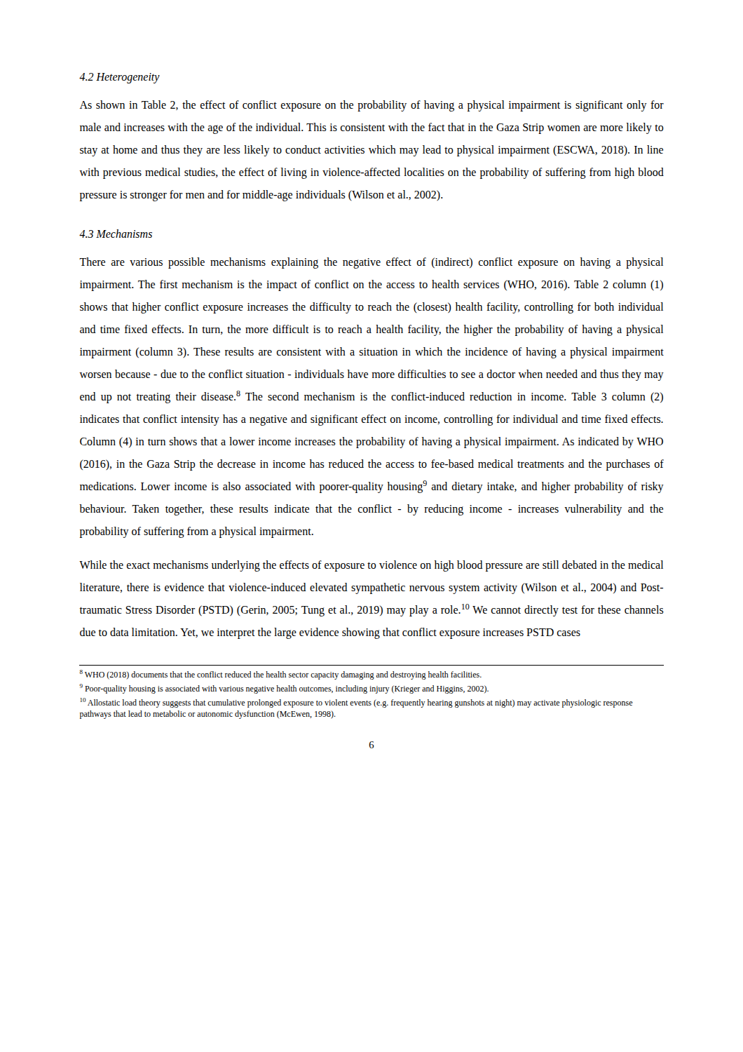4.2 Heterogeneity
As shown in Table 2, the effect of conflict exposure on the probability of having a physical impairment is significant only for male and increases with the age of the individual. This is consistent with the fact that in the Gaza Strip women are more likely to stay at home and thus they are less likely to conduct activities which may lead to physical impairment (ESCWA, 2018). In line with previous medical studies, the effect of living in violence-affected localities on the probability of suffering from high blood pressure is stronger for men and for middle-age individuals (Wilson et al., 2002).
4.3 Mechanisms
There are various possible mechanisms explaining the negative effect of (indirect) conflict exposure on having a physical impairment. The first mechanism is the impact of conflict on the access to health services (WHO, 2016). Table 2 column (1) shows that higher conflict exposure increases the difficulty to reach the (closest) health facility, controlling for both individual and time fixed effects. In turn, the more difficult is to reach a health facility, the higher the probability of having a physical impairment (column 3). These results are consistent with a situation in which the incidence of having a physical impairment worsen because - due to the conflict situation - individuals have more difficulties to see a doctor when needed and thus they may end up not treating their disease.8 The second mechanism is the conflict-induced reduction in income. Table 3 column (2) indicates that conflict intensity has a negative and significant effect on income, controlling for individual and time fixed effects. Column (4) in turn shows that a lower income increases the probability of having a physical impairment. As indicated by WHO (2016), in the Gaza Strip the decrease in income has reduced the access to fee-based medical treatments and the purchases of medications. Lower income is also associated with poorer-quality housing9 and dietary intake, and higher probability of risky behaviour. Taken together, these results indicate that the conflict - by reducing income - increases vulnerability and the probability of suffering from a physical impairment.
While the exact mechanisms underlying the effects of exposure to violence on high blood pressure are still debated in the medical literature, there is evidence that violence-induced elevated sympathetic nervous system activity (Wilson et al., 2004) and Post-traumatic Stress Disorder (PSTD) (Gerin, 2005; Tung et al., 2019) may play a role.10 We cannot directly test for these channels due to data limitation. Yet, we interpret the large evidence showing that conflict exposure increases PSTD cases
8 WHO (2018) documents that the conflict reduced the health sector capacity damaging and destroying health facilities.
9 Poor-quality housing is associated with various negative health outcomes, including injury (Krieger and Higgins, 2002).
10 Allostatic load theory suggests that cumulative prolonged exposure to violent events (e.g. frequently hearing gunshots at night) may activate physiologic response pathways that lead to metabolic or autonomic dysfunction (McEwen, 1998).
6